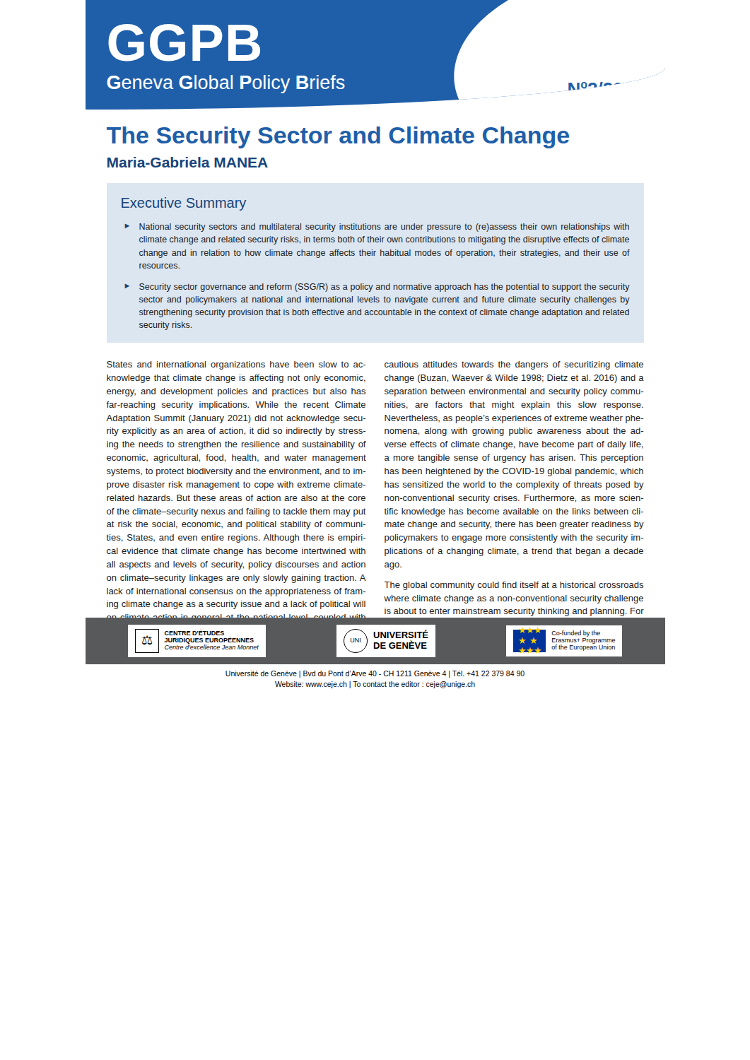GGPB
Geneva Global Policy Briefs
No2/2021
The Security Sector and Climate Change
Maria-Gabriela MANEA
Executive Summary
National security sectors and multilateral security institutions are under pressure to (re)assess their own relationships with climate change and related security risks, in terms both of their own contributions to mitigating the disruptive effects of climate change and in relation to how climate change affects their habitual modes of operation, their strategies, and their use of resources.
Security sector governance and reform (SSG/R) as a policy and normative approach has the potential to support the security sector and policymakers at national and international levels to navigate current and future climate security challenges by strengthening security provision that is both effective and accountable in the context of climate change adaptation and related security risks.
States and international organizations have been slow to acknowledge that climate change is affecting not only economic, energy, and development policies and practices but also has far-reaching security implications. While the recent Climate Adaptation Summit (January 2021) did not acknowledge security explicitly as an area of action, it did so indirectly by stressing the needs to strengthen the resilience and sustainability of economic, agricultural, food, health, and water management systems, to protect biodiversity and the environment, and to improve disaster risk management to cope with extreme climate-related hazards. But these areas of action are also at the core of the climate–security nexus and failing to tackle them may put at risk the social, economic, and political stability of communities, States, and even entire regions. Although there is empirical evidence that climate change has become intertwined with all aspects and levels of security, policy discourses and action on climate–security linkages are only slowly gaining traction. A lack of international consensus on the appropriateness of framing climate change as a security issue and a lack of political will on climate action in general at the national level, coupled with cautious attitudes towards the dangers of securitizing climate change (Buzan, Waever & Wilde 1998; Dietz et al. 2016) and a separation between environmental and security policy communities, are factors that might explain this slow response. Nevertheless, as people’s experiences of extreme weather phenomena, along with growing public awareness about the adverse effects of climate change, have become part of daily life, a more tangible sense of urgency has arisen. This perception has been heightened by the COVID-19 global pandemic, which has sensitized the world to the complexity of threats posed by non-conventional security crises. Furthermore, as more scientific knowledge has become available on the links between climate change and security, there has been greater readiness by policymakers to engage more consistently with the security implications of a changing climate, a trend that began a decade ago.
The global community could find itself at a historical crossroads where climate change as a non-conventional security challenge is about to enter mainstream security thinking and planning. For instance, the European Union’s Green Deal defines
⚖
CENTRE D'ÉTUDES
JURIDIQUES EUROPÉENNES
Centre d'excellence Jean Monnet
UNI
UNIVERSITÉ
DE GENÈVE
★★★
★ ★
★★★
Co-funded by the
Erasmus+ Programme
of the European Union
Université de Genève | Bvd du Pont d’Arve 40 - CH 1211 Genève 4 | Tél. +41 22 379 84 90
Website: www.ceje.ch | To contact the editor : ceje@unige.ch